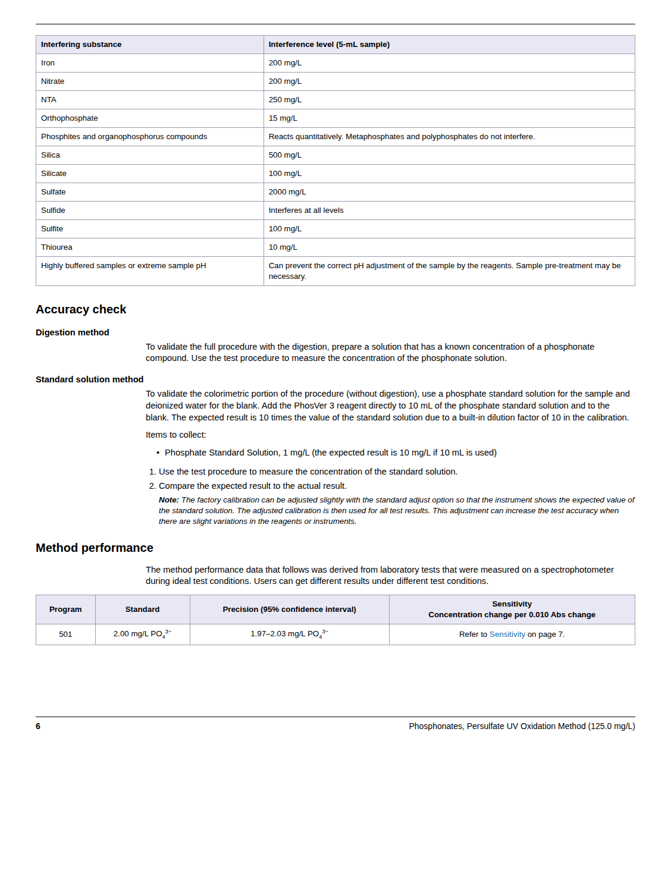| Interfering substance | Interference level (5-mL sample) |
| --- | --- |
| Iron | 200 mg/L |
| Nitrate | 200 mg/L |
| NTA | 250 mg/L |
| Orthophosphate | 15 mg/L |
| Phosphites and organophosphorus compounds | Reacts quantitatively. Metaphosphates and polyphosphates do not interfere. |
| Silica | 500 mg/L |
| Silicate | 100 mg/L |
| Sulfate | 2000 mg/L |
| Sulfide | Interferes at all levels |
| Sulfite | 100 mg/L |
| Thiourea | 10 mg/L |
| Highly buffered samples or extreme sample pH | Can prevent the correct pH adjustment of the sample by the reagents. Sample pre-treatment may be necessary. |
Accuracy check
Digestion method
To validate the full procedure with the digestion, prepare a solution that has a known concentration of a phosphonate compound. Use the test procedure to measure the concentration of the phosphonate solution.
Standard solution method
To validate the colorimetric portion of the procedure (without digestion), use a phosphate standard solution for the sample and deionized water for the blank. Add the PhosVer 3 reagent directly to 10 mL of the phosphate standard solution and to the blank. The expected result is 10 times the value of the standard solution due to a built-in dilution factor of 10 in the calibration.
Items to collect:
Phosphate Standard Solution, 1 mg/L (the expected result is 10 mg/L if 10 mL is used)
Use the test procedure to measure the concentration of the standard solution.
Compare the expected result to the actual result.
Note: The factory calibration can be adjusted slightly with the standard adjust option so that the instrument shows the expected value of the standard solution. The adjusted calibration is then used for all test results. This adjustment can increase the test accuracy when there are slight variations in the reagents or instruments.
Method performance
The method performance data that follows was derived from laboratory tests that were measured on a spectrophotometer during ideal test conditions. Users can get different results under different test conditions.
| Program | Standard | Precision (95% confidence interval) | Sensitivity Concentration change per 0.010 Abs change |
| --- | --- | --- | --- |
| 501 | 2.00 mg/L PO 4 3− | 1.97–2.03 mg/L PO 4 3− | Refer to Sensitivity on page 7. |
6 Phosphonates, Persulfate UV Oxidation Method (125.0 mg/L)